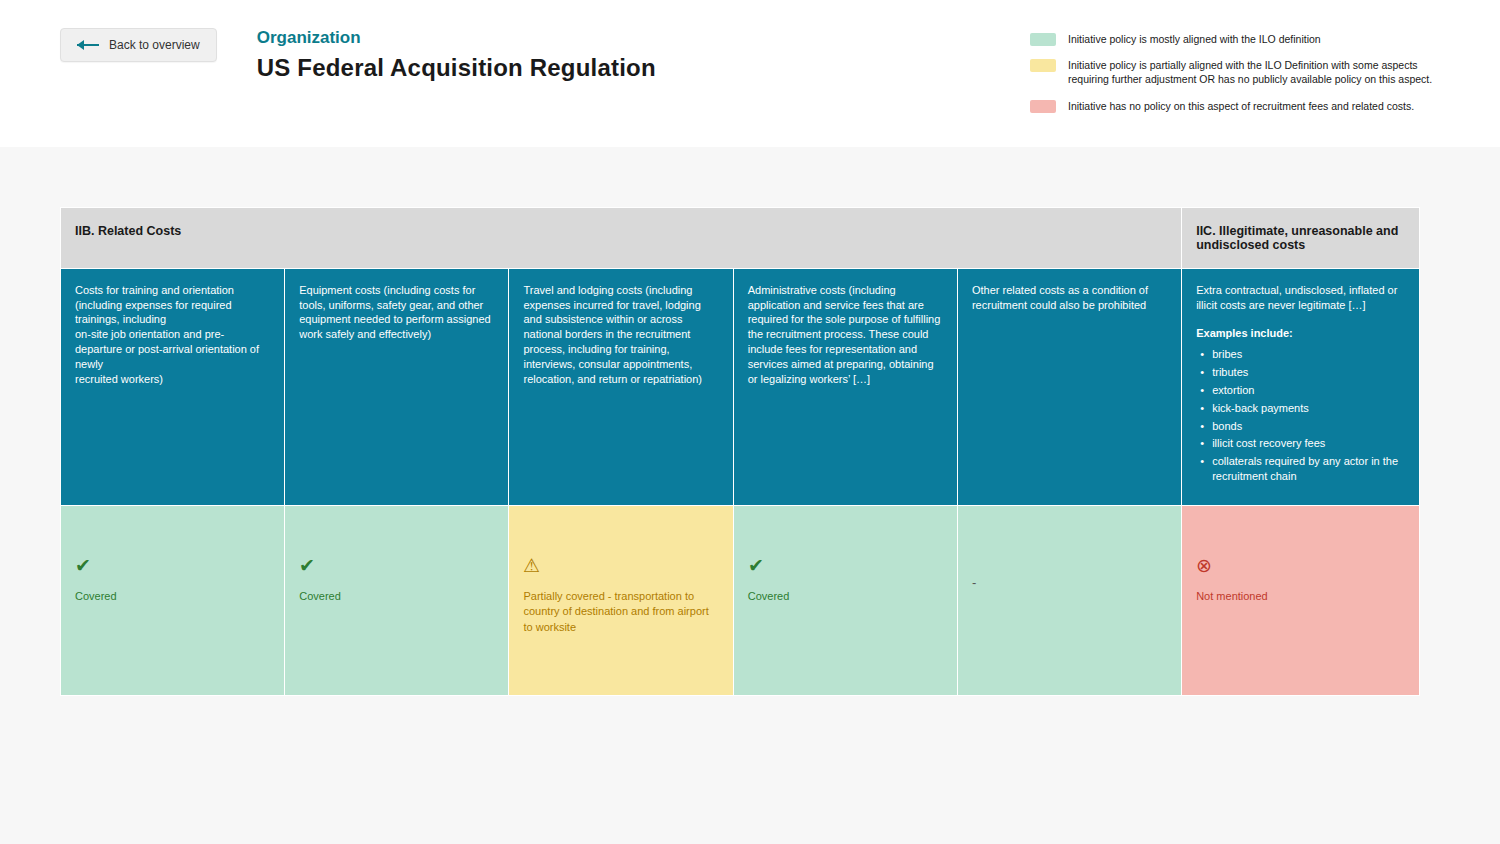Back to overview
Organization
US Federal Acquisition Regulation
Initiative policy is mostly aligned with the ILO definition
Initiative policy is partially aligned with the ILO Definition with some aspects requiring further adjustment OR has no publicly available policy on this aspect.
Initiative has no policy on this aspect of recruitment fees and related costs.
| IIB. Related Costs | IIC. Illegitimate, unreasonable and undisclosed costs |
| --- | --- |
| Costs for training and orientation (including expenses for required trainings, including on-site job orientation and pre-departure or post-arrival orientation of newly recruited workers) | Equipment costs (including costs for tools, uniforms, safety gear, and other equipment needed to perform assigned work safely and effectively) | Travel and lodging costs (including expenses incurred for travel, lodging and subsistence within or across national borders in the recruitment process, including for training, interviews, consular appointments, relocation, and return or repatriation) | Administrative costs (including application and service fees that are required for the sole purpose of fulfilling the recruitment process. These could include fees for representation and services aimed at preparing, obtaining or legalizing workers’ […] | Other related costs as a condition of recruitment could also be prohibited | Extra contractual, undisclosed, inflated or illicit costs are never legitimate […] Examples include: bribes tributes extortion kick-back payments bonds illicit cost recovery fees collaterals required by any actor in the recruitment chain |
| ✔ Covered | ✔ Covered | ⚠ Partially covered - transportation to country of destination and from airport to worksite | ✔ Covered | - | ⊗ Not mentioned |